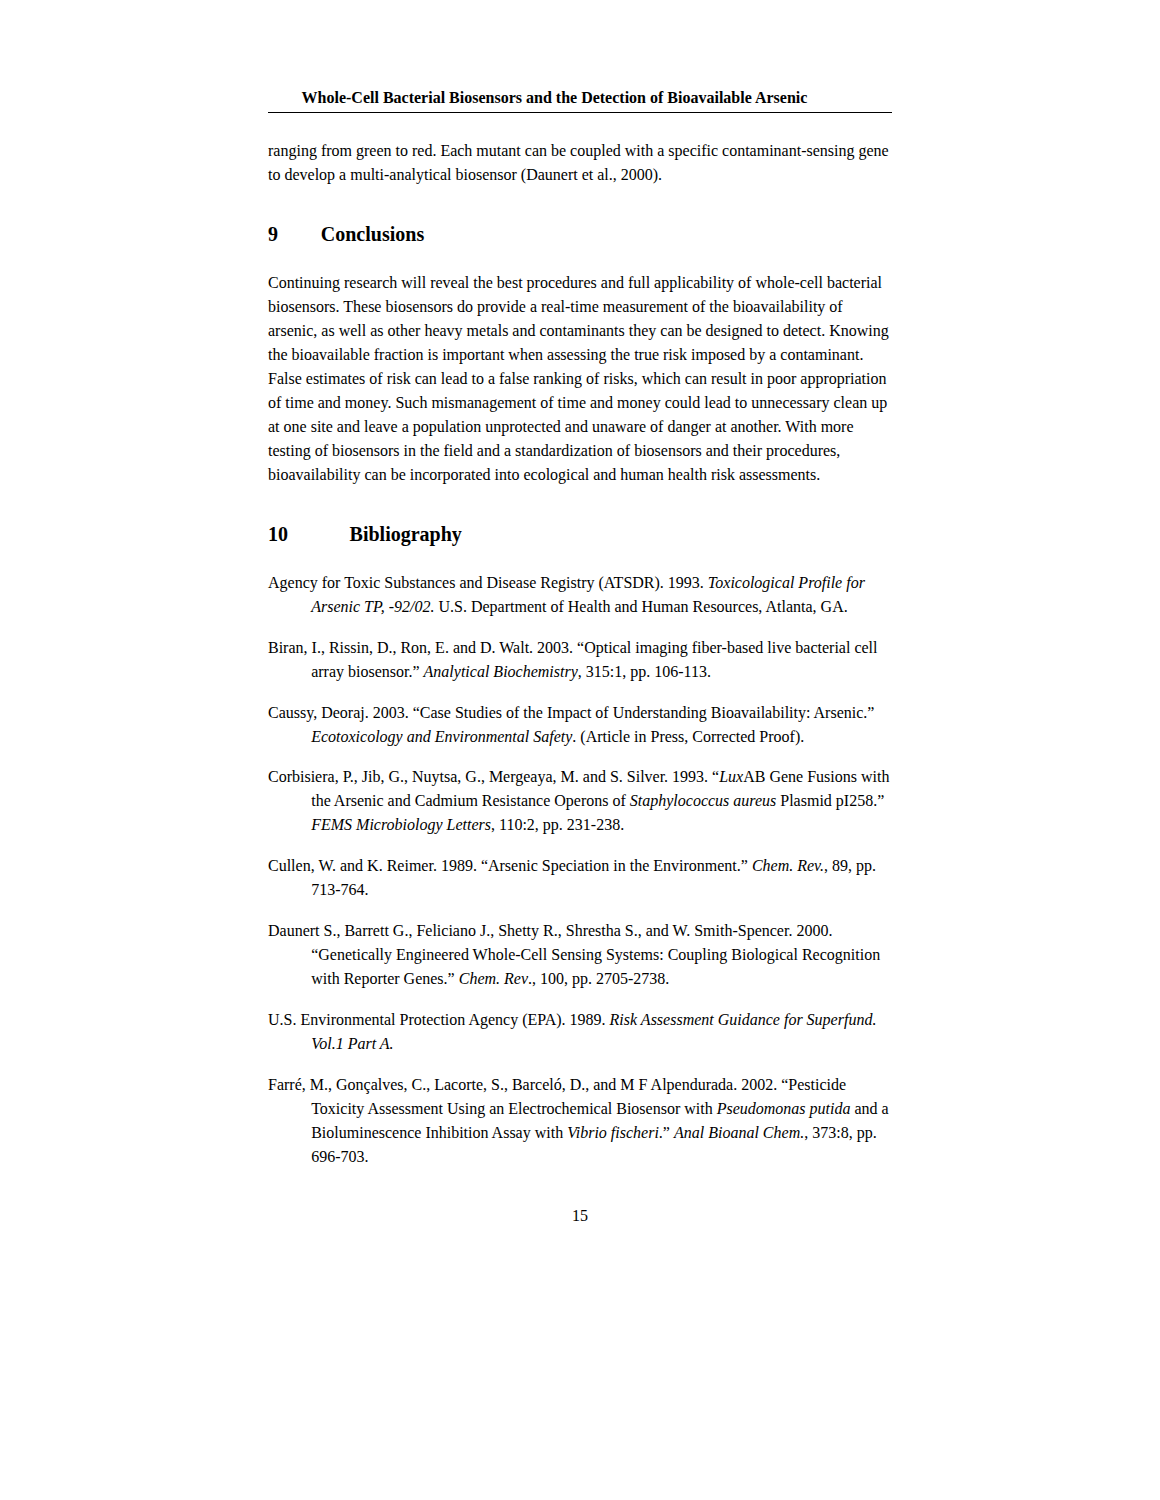Whole-Cell Bacterial Biosensors and the Detection of Bioavailable Arsenic
ranging from green to red. Each mutant can be coupled with a specific contaminant-sensing gene to develop a multi-analytical biosensor (Daunert et al., 2000).
9 Conclusions
Continuing research will reveal the best procedures and full applicability of whole-cell bacterial biosensors. These biosensors do provide a real-time measurement of the bioavailability of arsenic, as well as other heavy metals and contaminants they can be designed to detect. Knowing the bioavailable fraction is important when assessing the true risk imposed by a contaminant. False estimates of risk can lead to a false ranking of risks, which can result in poor appropriation of time and money. Such mismanagement of time and money could lead to unnecessary clean up at one site and leave a population unprotected and unaware of danger at another. With more testing of biosensors in the field and a standardization of biosensors and their procedures, bioavailability can be incorporated into ecological and human health risk assessments.
10 Bibliography
Agency for Toxic Substances and Disease Registry (ATSDR). 1993. Toxicological Profile for Arsenic TP, -92/02. U.S. Department of Health and Human Resources, Atlanta, GA.
Biran, I., Rissin, D., Ron, E. and D. Walt. 2003. “Optical imaging fiber-based live bacterial cell array biosensor.” Analytical Biochemistry, 315:1, pp. 106-113.
Caussy, Deoraj. 2003. “Case Studies of the Impact of Understanding Bioavailability: Arsenic.” Ecotoxicology and Environmental Safety. (Article in Press, Corrected Proof).
Corbisiera, P., Jib, G., Nuytsa, G., Mergeaya, M. and S. Silver. 1993. “Lux AB Gene Fusions with the Arsenic and Cadmium Resistance Operons of Staphylococcus aureus Plasmid pI258.” FEMS Microbiology Letters, 110:2, pp. 231-238.
Cullen, W. and K. Reimer. 1989. “Arsenic Speciation in the Environment.” Chem. Rev., 89, pp. 713-764.
Daunert S., Barrett G., Feliciano J., Shetty R., Shrestha S., and W. Smith-Spencer. 2000. “Genetically Engineered Whole-Cell Sensing Systems: Coupling Biological Recognition with Reporter Genes.” Chem. Rev., 100, pp. 2705-2738.
U.S. Environmental Protection Agency (EPA). 1989. Risk Assessment Guidance for Superfund. Vol.1 Part A.
Farré, M., Gonçalves, C., Lacorte, S., Barceló, D., and M F Alpendurada. 2002. “Pesticide Toxicity Assessment Using an Electrochemical Biosensor with Pseudomonas putida and a Bioluminescence Inhibition Assay with Vibrio fischeri.” Anal Bioanal Chem., 373:8, pp. 696-703.
15